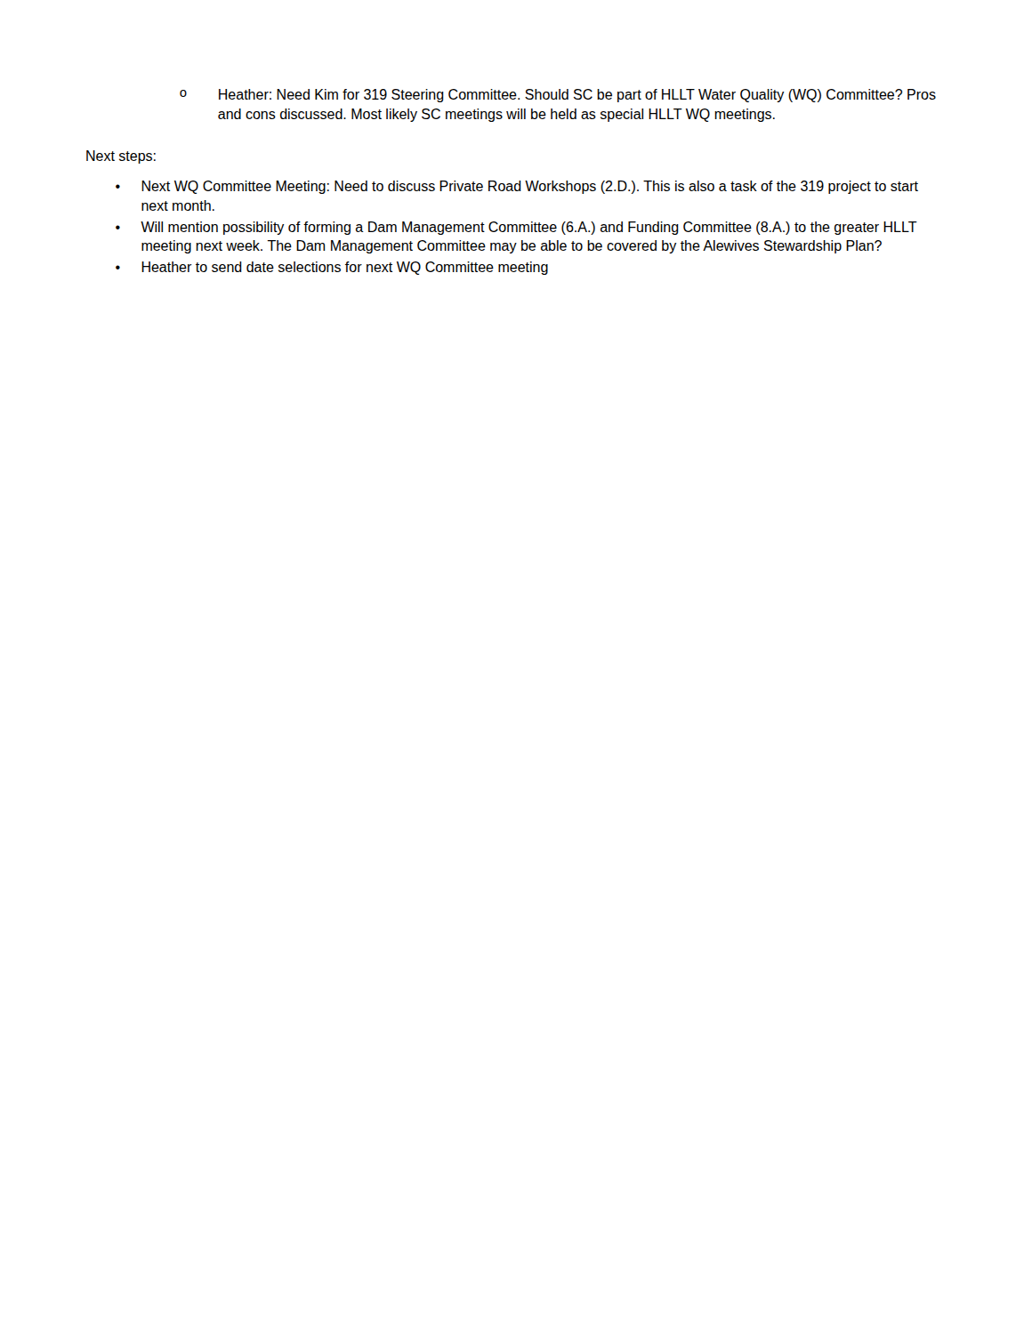Heather: Need Kim for 319 Steering Committee. Should SC be part of HLLT Water Quality (WQ) Committee? Pros and cons discussed. Most likely SC meetings will be held as special HLLT WQ meetings.
Next steps:
Next WQ Committee Meeting: Need to discuss Private Road Workshops (2.D.). This is also a task of the 319 project to start next month.
Will mention possibility of forming a Dam Management Committee (6.A.) and Funding Committee (8.A.) to the greater HLLT meeting next week. The Dam Management Committee may be able to be covered by the Alewives Stewardship Plan?
Heather to send date selections for next WQ Committee meeting